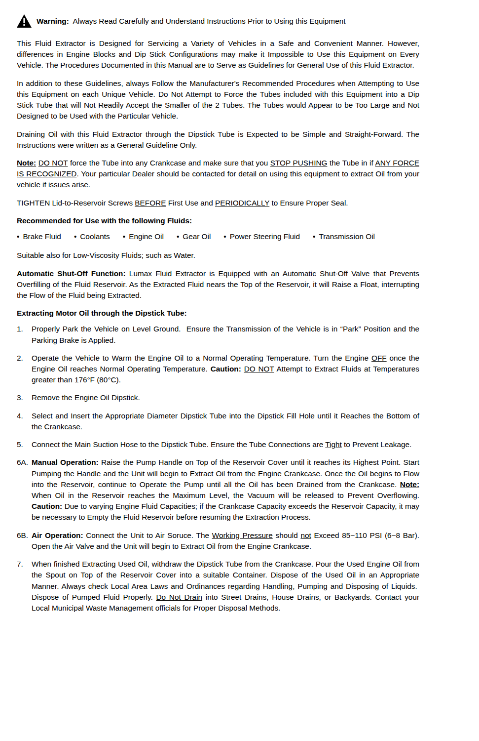Warning: Always Read Carefully and Understand Instructions Prior to Using this Equipment
This Fluid Extractor is Designed for Servicing a Variety of Vehicles in a Safe and Convenient Manner. However, differences in Engine Blocks and Dip Stick Configurations may make it Impossible to Use this Equipment on Every Vehicle. The Procedures Documented in this Manual are to Serve as Guidelines for General Use of this Fluid Extractor.
In addition to these Guidelines, always Follow the Manufacturer's Recommended Procedures when Attempting to Use this Equipment on each Unique Vehicle. Do Not Attempt to Force the Tubes included with this Equipment into a Dip Stick Tube that will Not Readily Accept the Smaller of the 2 Tubes. The Tubes would Appear to be Too Large and Not Designed to be Used with the Particular Vehicle.
Draining Oil with this Fluid Extractor through the Dipstick Tube is Expected to be Simple and Straight-Forward. The Instructions were written as a General Guideline Only.
Note: DO NOT force the Tube into any Crankcase and make sure that you STOP PUSHING the Tube in if ANY FORCE IS RECOGNIZED. Your particular Dealer should be contacted for detail on using this equipment to extract Oil from your vehicle if issues arise.
TIGHTEN Lid-to-Reservoir Screws BEFORE First Use and PERIODICALLY to Ensure Proper Seal.
Recommended for Use with the following Fluids:
Brake Fluid
Coolants
Engine Oil
Gear Oil
Power Steering Fluid
Transmission Oil
Suitable also for Low-Viscosity Fluids; such as Water.
Automatic Shut-Off Function: Lumax Fluid Extractor is Equipped with an Automatic Shut-Off Valve that Prevents Overfilling of the Fluid Reservoir. As the Extracted Fluid nears the Top of the Reservoir, it will Raise a Float, interrupting the Flow of the Fluid being Extracted.
Extracting Motor Oil through the Dipstick Tube:
1. Properly Park the Vehicle on Level Ground. Ensure the Transmission of the Vehicle is in “Park” Position and the Parking Brake is Applied.
2. Operate the Vehicle to Warm the Engine Oil to a Normal Operating Temperature. Turn the Engine OFF once the Engine Oil reaches Normal Operating Temperature. Caution: DO NOT Attempt to Extract Fluids at Temperatures greater than 176°F (80°C).
3. Remove the Engine Oil Dipstick.
4. Select and Insert the Appropriate Diameter Dipstick Tube into the Dipstick Fill Hole until it Reaches the Bottom of the Crankcase.
5. Connect the Main Suction Hose to the Dipstick Tube. Ensure the Tube Connections are Tight to Prevent Leakage.
6A. Manual Operation: Raise the Pump Handle on Top of the Reservoir Cover until it reaches its Highest Point. Start Pumping the Handle and the Unit will begin to Extract Oil from the Engine Crankcase. Once the Oil begins to Flow into the Reservoir, continue to Operate the Pump until all the Oil has been Drained from the Crankcase. Note: When Oil in the Reservoir reaches the Maximum Level, the Vacuum will be released to Prevent Overflowing. Caution: Due to varying Engine Fluid Capacities; if the Crankcase Capacity exceeds the Reservoir Capacity, it may be necessary to Empty the Fluid Reservoir before resuming the Extraction Process.
6B. Air Operation: Connect the Unit to Air Soruce. The Working Pressure should not Exceed 85~110 PSI (6~8 Bar). Open the Air Valve and the Unit will begin to Extract Oil from the Engine Crankcase.
7. When finished Extracting Used Oil, withdraw the Dipstick Tube from the Crankcase. Pour the Used Engine Oil from the Spout on Top of the Reservoir Cover into a suitable Container. Dispose of the Used Oil in an Appropriate Manner. Always check Local Area Laws and Ordinances regarding Handling, Pumping and Disposing of Liquids. Dispose of Pumped Fluid Properly. Do Not Drain into Street Drains, House Drains, or Backyards. Contact your Local Municipal Waste Management officials for Proper Disposal Methods.